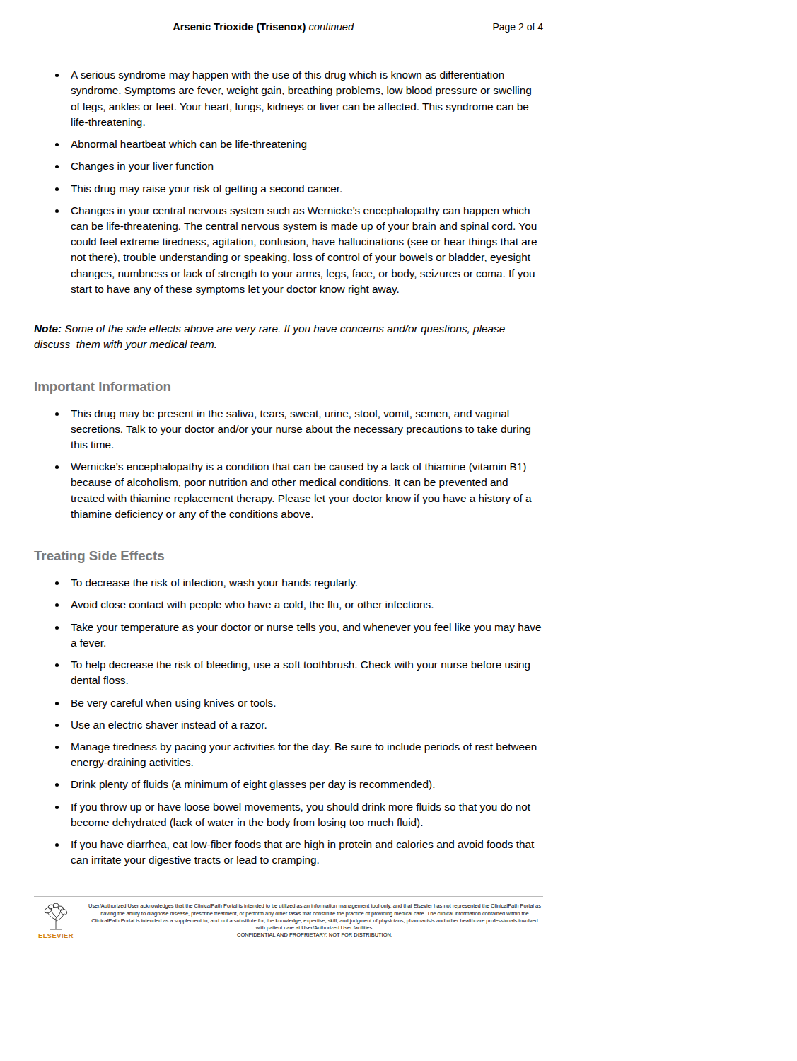Arsenic Trioxide (Trisenox) continued
Page 2 of 4
A serious syndrome may happen with the use of this drug which is known as differentiation syndrome. Symptoms are fever, weight gain, breathing problems, low blood pressure or swelling of legs, ankles or feet. Your heart, lungs, kidneys or liver can be affected. This syndrome can be life-threatening.
Abnormal heartbeat which can be life-threatening
Changes in your liver function
This drug may raise your risk of getting a second cancer.
Changes in your central nervous system such as Wernicke’s encephalopathy can happen which can be life-threatening. The central nervous system is made up of your brain and spinal cord. You could feel extreme tiredness, agitation, confusion, have hallucinations (see or hear things that are not there), trouble understanding or speaking, loss of control of your bowels or bladder, eyesight changes, numbness or lack of strength to your arms, legs, face, or body, seizures or coma. If you start to have any of these symptoms let your doctor know right away.
Note: Some of the side effects above are very rare. If you have concerns and/or questions, please discuss them with your medical team.
Important Information
This drug may be present in the saliva, tears, sweat, urine, stool, vomit, semen, and vaginal secretions. Talk to your doctor and/or your nurse about the necessary precautions to take during this time.
Wernicke’s encephalopathy is a condition that can be caused by a lack of thiamine (vitamin B1) because of alcoholism, poor nutrition and other medical conditions. It can be prevented and treated with thiamine replacement therapy. Please let your doctor know if you have a history of a thiamine deficiency or any of the conditions above.
Treating Side Effects
To decrease the risk of infection, wash your hands regularly.
Avoid close contact with people who have a cold, the flu, or other infections.
Take your temperature as your doctor or nurse tells you, and whenever you feel like you may have a fever.
To help decrease the risk of bleeding, use a soft toothbrush. Check with your nurse before using dental floss.
Be very careful when using knives or tools.
Use an electric shaver instead of a razor.
Manage tiredness by pacing your activities for the day. Be sure to include periods of rest between energy-draining activities.
Drink plenty of fluids (a minimum of eight glasses per day is recommended).
If you throw up or have loose bowel movements, you should drink more fluids so that you do not become dehydrated (lack of water in the body from losing too much fluid).
If you have diarrhea, eat low-fiber foods that are high in protein and calories and avoid foods that can irritate your digestive tracts or lead to cramping.
ELSEVIER
User/Authorized User acknowledges that the ClinicalPath Portal is intended to be utilized as an information management tool only, and that Elsevier has not represented the ClinicalPath Portal as having the ability to diagnose disease, prescribe treatment, or perform any other tasks that constitute the practice of providing medical care. The clinical information contained within the ClinicalPath Portal is intended as a supplement to, and not a substitute for, the knowledge, expertise, skill, and judgment of physicians, pharmacists and other healthcare professionals involved with patient care at User/Authorized User facilities. CONFIDENTIAL AND PROPRIETARY. NOT FOR DISTRIBUTION.